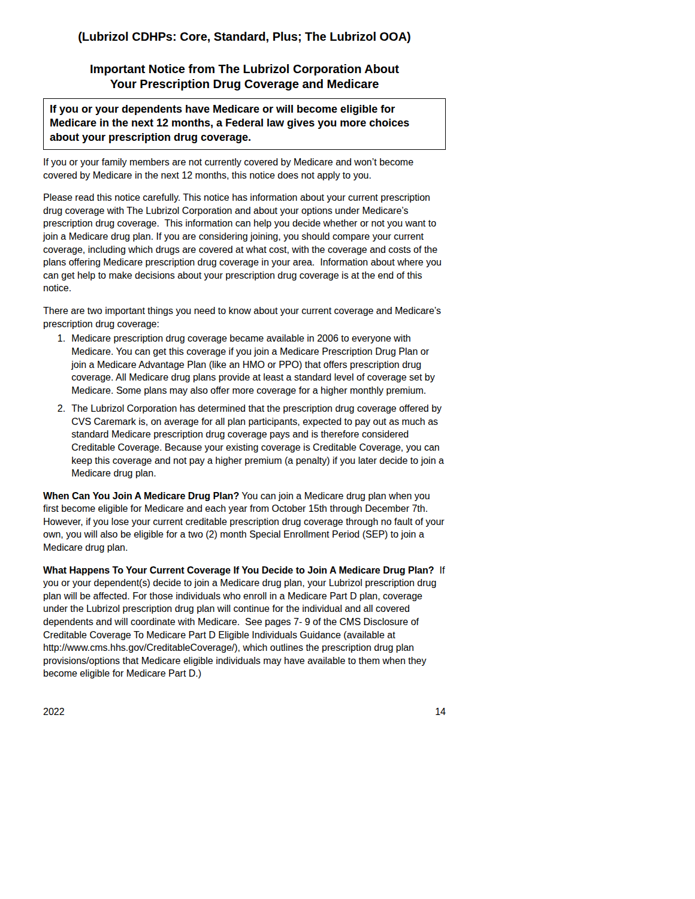(Lubrizol CDHPs: Core, Standard, Plus; The Lubrizol OOA)
Important Notice from The Lubrizol Corporation About
Your Prescription Drug Coverage and Medicare
If you or your dependents have Medicare or will become eligible for Medicare in the next 12 months, a Federal law gives you more choices about your prescription drug coverage.
If you or your family members are not currently covered by Medicare and won’t become covered by Medicare in the next 12 months, this notice does not apply to you.
Please read this notice carefully. This notice has information about your current prescription drug coverage with The Lubrizol Corporation and about your options under Medicare’s prescription drug coverage. This information can help you decide whether or not you want to join a Medicare drug plan. If you are considering joining, you should compare your current coverage, including which drugs are covered at what cost, with the coverage and costs of the plans offering Medicare prescription drug coverage in your area. Information about where you can get help to make decisions about your prescription drug coverage is at the end of this notice.
There are two important things you need to know about your current coverage and Medicare’s prescription drug coverage:
Medicare prescription drug coverage became available in 2006 to everyone with Medicare. You can get this coverage if you join a Medicare Prescription Drug Plan or join a Medicare Advantage Plan (like an HMO or PPO) that offers prescription drug coverage. All Medicare drug plans provide at least a standard level of coverage set by Medicare. Some plans may also offer more coverage for a higher monthly premium.
The Lubrizol Corporation has determined that the prescription drug coverage offered by CVS Caremark is, on average for all plan participants, expected to pay out as much as standard Medicare prescription drug coverage pays and is therefore considered Creditable Coverage. Because your existing coverage is Creditable Coverage, you can keep this coverage and not pay a higher premium (a penalty) if you later decide to join a Medicare drug plan.
When Can You Join A Medicare Drug Plan? You can join a Medicare drug plan when you first become eligible for Medicare and each year from October 15th through December 7th. However, if you lose your current creditable prescription drug coverage through no fault of your own, you will also be eligible for a two (2) month Special Enrollment Period (SEP) to join a Medicare drug plan.
What Happens To Your Current Coverage If You Decide to Join A Medicare Drug Plan? If you or your dependent(s) decide to join a Medicare drug plan, your Lubrizol prescription drug plan will be affected. For those individuals who enroll in a Medicare Part D plan, coverage under the Lubrizol prescription drug plan will continue for the individual and all covered dependents and will coordinate with Medicare. See pages 7- 9 of the CMS Disclosure of Creditable Coverage To Medicare Part D Eligible Individuals Guidance (available at http://www.cms.hhs.gov/CreditableCoverage/), which outlines the prescription drug plan provisions/options that Medicare eligible individuals may have available to them when they become eligible for Medicare Part D.)
2022 14